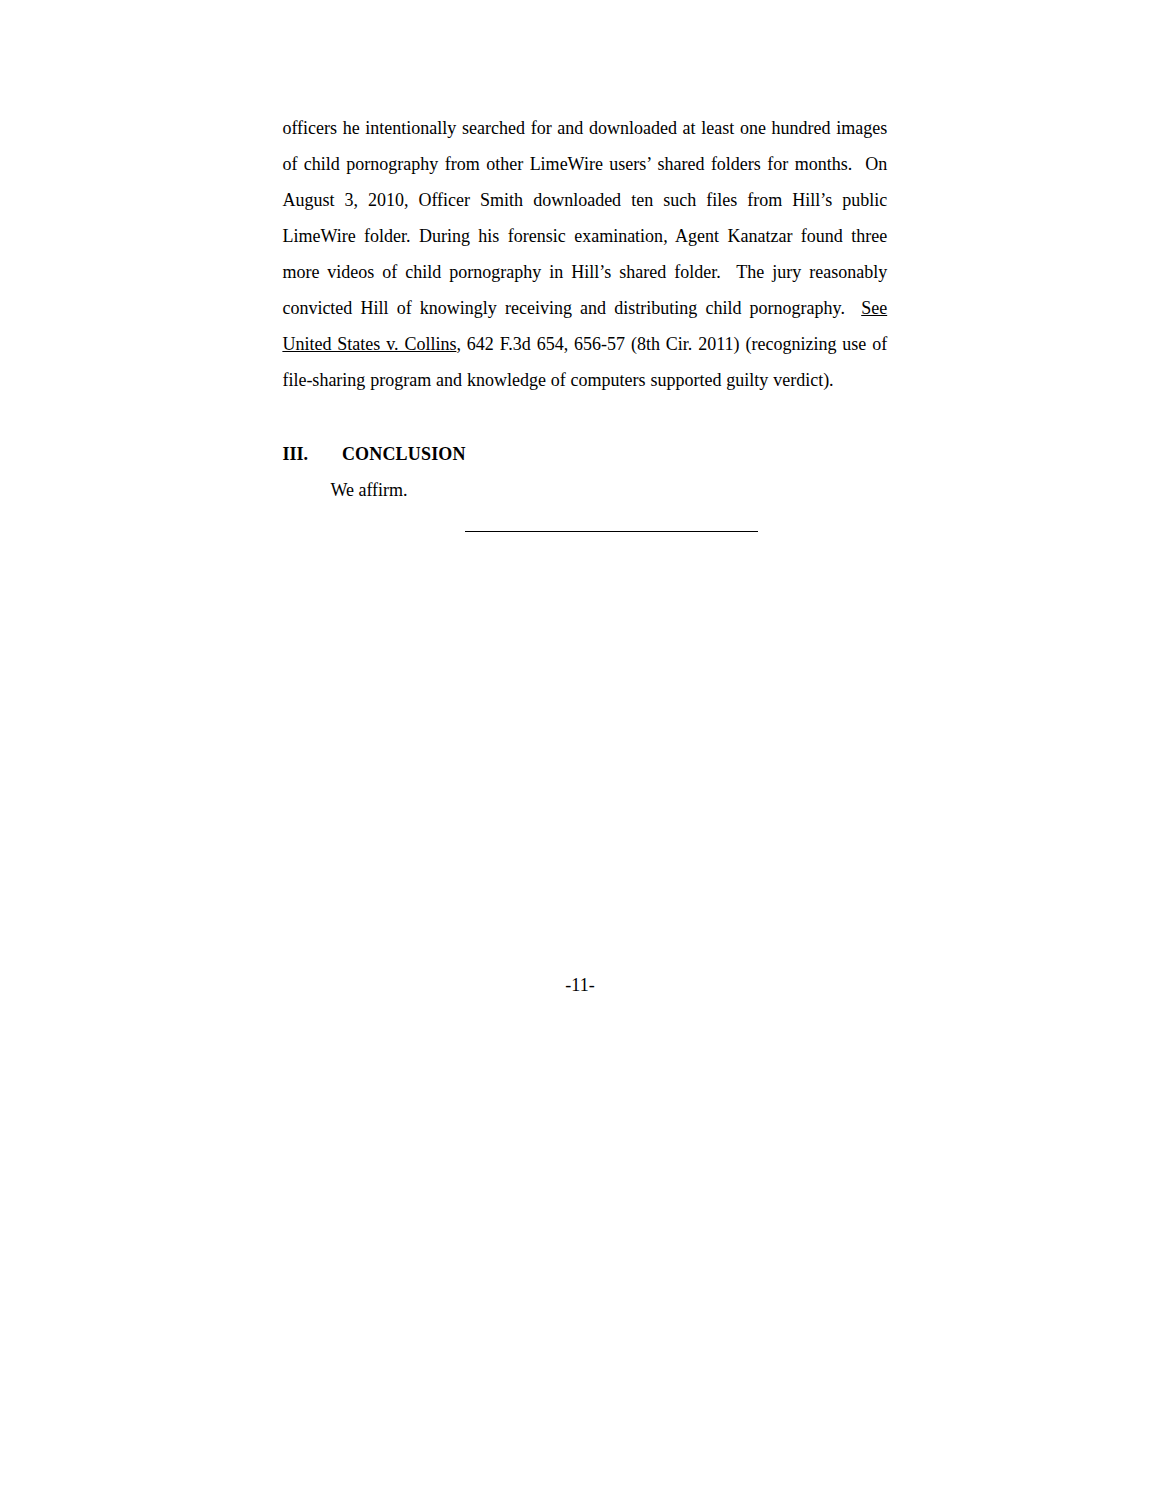officers he intentionally searched for and downloaded at least one hundred images of child pornography from other LimeWire users’ shared folders for months. On August 3, 2010, Officer Smith downloaded ten such files from Hill’s public LimeWire folder. During his forensic examination, Agent Kanatzar found three more videos of child pornography in Hill’s shared folder. The jury reasonably convicted Hill of knowingly receiving and distributing child pornography. See United States v. Collins, 642 F.3d 654, 656-57 (8th Cir. 2011) (recognizing use of file-sharing program and knowledge of computers supported guilty verdict).
III. CONCLUSION
We affirm.
-11-